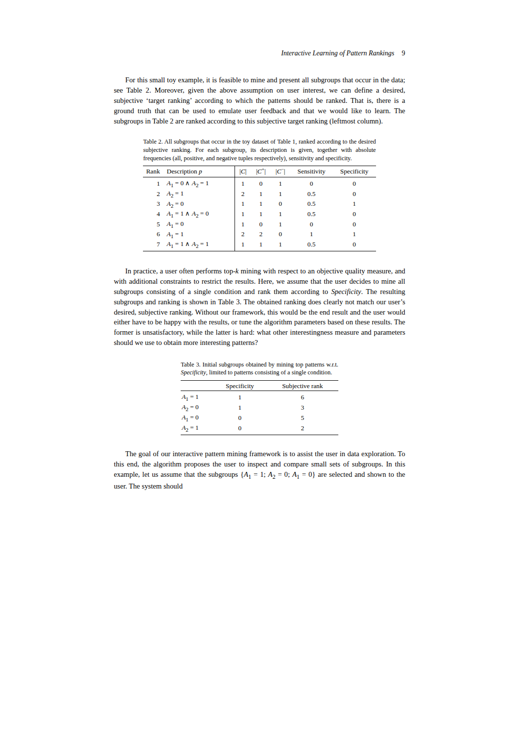Interactive Learning of Pattern Rankings9
For this small toy example, it is feasible to mine and present all subgroups that occur in the data; see Table 2. Moreover, given the above assumption on user interest, we can define a desired, subjective ‘target ranking’ according to which the patterns should be ranked. That is, there is a ground truth that can be used to emulate user feedback and that we would like to learn. The subgroups in Table 2 are ranked according to this subjective target ranking (leftmost column).
Table 2. All subgroups that occur in the toy dataset of Table 1, ranked according to the desired subjective ranking. For each subgroup, its description is given, together with absolute frequencies (all, positive, and negative tuples respectively), sensitivity and specificity.
| Rank | Description p | / C / | / C + / | / C − / | Sensitivity | Specificity |
| --- | --- | --- | --- | --- | --- | --- |
| 1 | A 1 = 0 ∧ A 2 = 1 | 1 | 0 | 1 | 0 | 0 |
| 2 | A 2 = 1 | 2 | 1 | 1 | 0.5 | 0 |
| 3 | A 2 = 0 | 1 | 1 | 0 | 0.5 | 1 |
| 4 | A 1 = 1 ∧ A 2 = 0 | 1 | 1 | 1 | 0.5 | 0 |
| 5 | A 1 = 0 | 1 | 0 | 1 | 0 | 0 |
| 6 | A 1 = 1 | 2 | 2 | 0 | 1 | 1 |
| 7 | A 1 = 1 ∧ A 2 = 1 | 1 | 1 | 1 | 0.5 | 0 |
In practice, a user often performs top-k mining with respect to an objective quality measure, and with additional constraints to restrict the results. Here, we assume that the user decides to mine all subgroups consisting of a single condition and rank them according to Specificity. The resulting subgroups and ranking is shown in Table 3. The obtained ranking does clearly not match our user’s desired, subjective ranking. Without our framework, this would be the end result and the user would either have to be happy with the results, or tune the algorithm parameters based on these results. The former is unsatisfactory, while the latter is hard: what other interestingness measure and parameters should we use to obtain more interesting patterns?
Table 3. Initial subgroups obtained by mining top patterns w.r.t. Specificity, limited to patterns consisting of a single condition.
| | Specificity | Subjective rank |
| --- | --- | --- |
| A 1 = 1 | 1 | 6 |
| A 2 = 0 | 1 | 3 |
| A 1 = 0 | 0 | 5 |
| A 2 = 1 | 0 | 2 |
The goal of our interactive pattern mining framework is to assist the user in data exploration. To this end, the algorithm proposes the user to inspect and compare small sets of subgroups. In this example, let us assume that the subgroups {A1 = 1; A2 = 0; A1 = 0} are selected and shown to the user. The system should